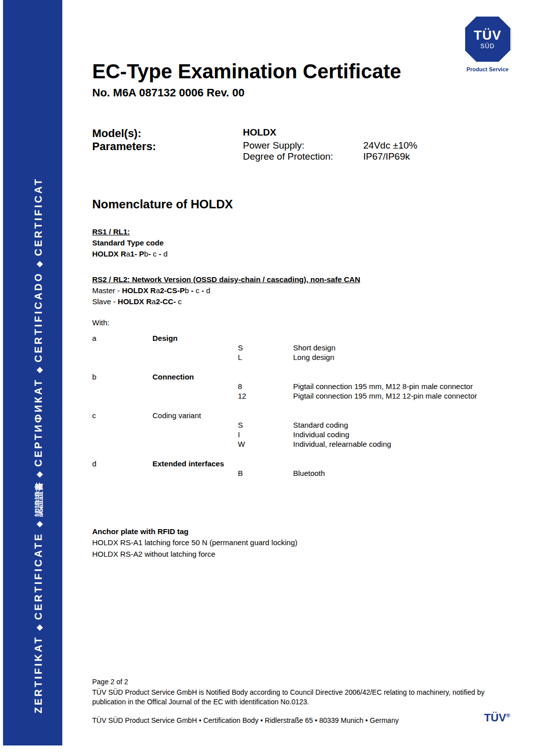ZERTIFIKAT ◆ CERTIFICATE ◆ 認證證書 ◆ СЕРТИФИКАТ ◆ CERTIFICADO ◆ CERTIFICAT
TÜV
SÜD
Product Service
EC-Type Examination Certificate
No. M6A 087132 0006 Rev. 00
| Model(s): | HOLDX |
| Parameters: | / Power Supply: / 24Vdc ±10% / / Degree of Protection: / IP67/IP69k / |
Nomenclature of HOLDX
RS1 / RL1:
Standard Type code
HOLDX Ra1- Pb- c - d
RS2 / RL2: Network Version (OSSD daisy-chain / cascading), non-safe CAN
Master - HOLDX Ra2-CS-Pb - c - d
Slave - HOLDX Ra2-CC- c
With:
| a | Design | | |
| | | S | Short design |
| | | L | Long design |
| b | Connection | | |
| | | 8 | Pigtail connection 195 mm, M12 8-pin male connector |
| | | 12 | Pigtail connection 195 mm, M12 12-pin male connector |
| c | Coding variant | | |
| | | S | Standard coding |
| | | I | Individual coding |
| | | W | Individual, relearnable coding |
| d | Extended interfaces | | |
| | | B | Bluetooth |
Anchor plate with RFID tag
HOLDX RS-A1 latching force 50 N (permanent guard locking)
HOLDX RS-A2 without latching force
Page 2 of 2
TÜV SÜD Product Service GmbH is Notified Body according to Council Directive 2006/42/EC relating to machinery, notified by publication in the Offical Journal of the EC with identification No.0123.
TÜV SÜD Product Service GmbH • Certification Body • Ridlerstraße 65 • 80339 Munich • Germany TÜV®